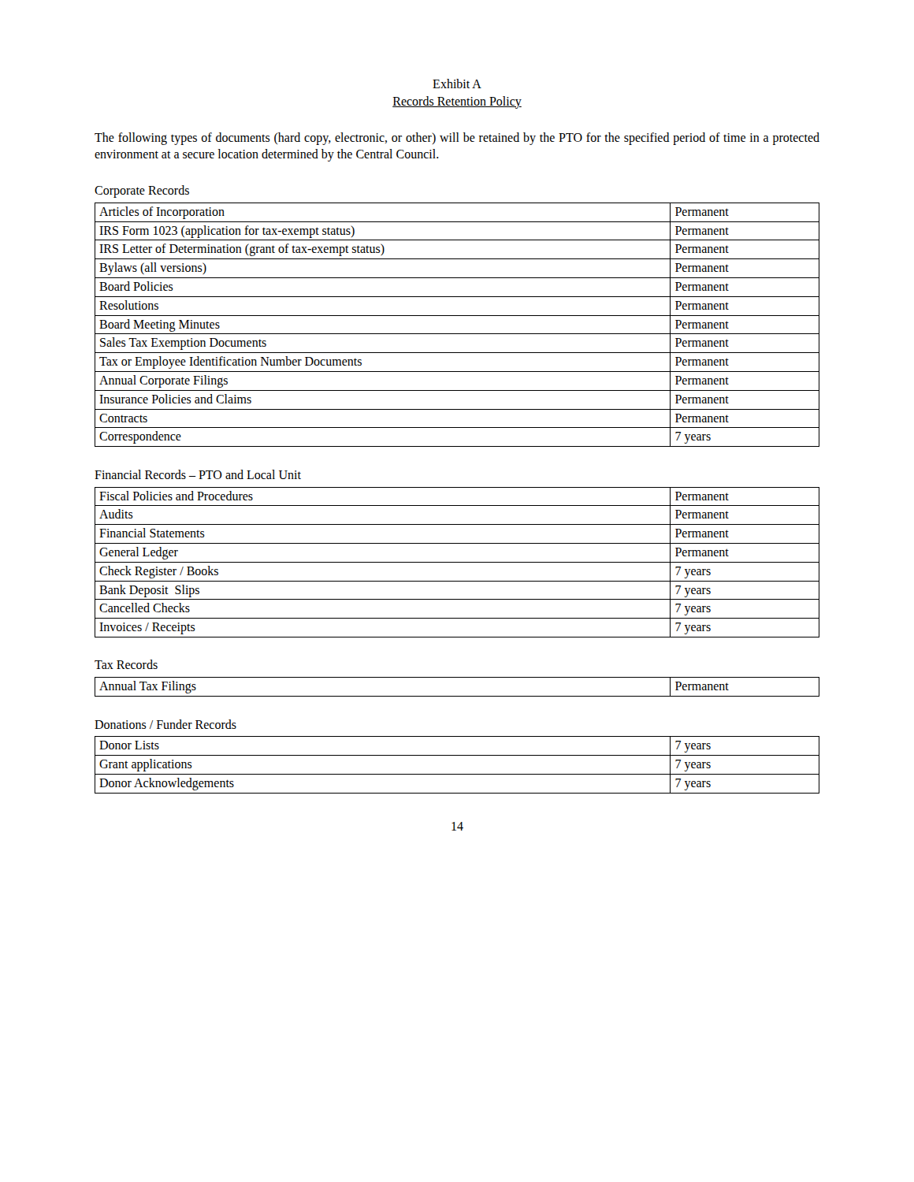Exhibit A
Records Retention Policy
The following types of documents (hard copy, electronic, or other) will be retained by the PTO for the specified period of time in a protected environment at a secure location determined by the Central Council.
Corporate Records
| Articles of Incorporation | Permanent |
| IRS Form 1023 (application for tax-exempt status) | Permanent |
| IRS Letter of Determination (grant of tax-exempt status) | Permanent |
| Bylaws (all versions) | Permanent |
| Board Policies | Permanent |
| Resolutions | Permanent |
| Board Meeting Minutes | Permanent |
| Sales Tax Exemption Documents | Permanent |
| Tax or Employee Identification Number Documents | Permanent |
| Annual Corporate Filings | Permanent |
| Insurance Policies and Claims | Permanent |
| Contracts | Permanent |
| Correspondence | 7 years |
Financial Records – PTO and Local Unit
| Fiscal Policies and Procedures | Permanent |
| Audits | Permanent |
| Financial Statements | Permanent |
| General Ledger | Permanent |
| Check Register / Books | 7 years |
| Bank Deposit Slips | 7 years |
| Cancelled Checks | 7 years |
| Invoices / Receipts | 7 years |
Tax Records
| Annual Tax Filings | Permanent |
Donations / Funder Records
| Donor Lists | 7 years |
| Grant applications | 7 years |
| Donor Acknowledgements | 7 years |
14